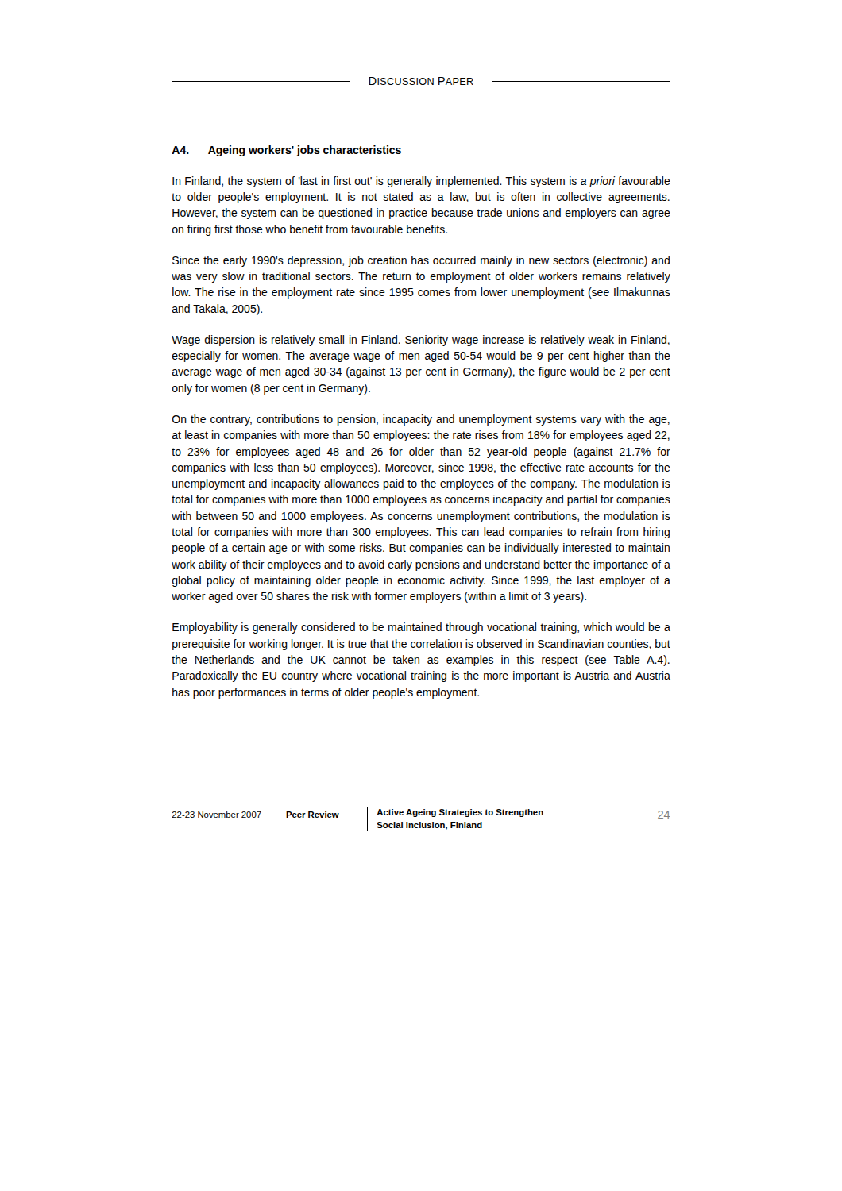DISCUSSION PAPER
A4. Ageing workers' jobs characteristics
In Finland, the system of 'last in first out' is generally implemented. This system is a priori favourable to older people's employment. It is not stated as a law, but is often in collective agreements. However, the system can be questioned in practice because trade unions and employers can agree on firing first those who benefit from favourable benefits.
Since the early 1990's depression, job creation has occurred mainly in new sectors (electronic) and was very slow in traditional sectors. The return to employment of older workers remains relatively low. The rise in the employment rate since 1995 comes from lower unemployment (see Ilmakunnas and Takala, 2005).
Wage dispersion is relatively small in Finland. Seniority wage increase is relatively weak in Finland, especially for women. The average wage of men aged 50-54 would be 9 per cent higher than the average wage of men aged 30-34 (against 13 per cent in Germany), the figure would be 2 per cent only for women (8 per cent in Germany).
On the contrary, contributions to pension, incapacity and unemployment systems vary with the age, at least in companies with more than 50 employees: the rate rises from 18% for employees aged 22, to 23% for employees aged 48 and 26 for older than 52 year-old people (against 21.7% for companies with less than 50 employees). Moreover, since 1998, the effective rate accounts for the unemployment and incapacity allowances paid to the employees of the company. The modulation is total for companies with more than 1000 employees as concerns incapacity and partial for companies with between 50 and 1000 employees. As concerns unemployment contributions, the modulation is total for companies with more than 300 employees. This can lead companies to refrain from hiring people of a certain age or with some risks. But companies can be individually interested to maintain work ability of their employees and to avoid early pensions and understand better the importance of a global policy of maintaining older people in economic activity. Since 1999, the last employer of a worker aged over 50 shares the risk with former employers (within a limit of 3 years).
Employability is generally considered to be maintained through vocational training, which would be a prerequisite for working longer. It is true that the correlation is observed in Scandinavian counties, but the Netherlands and the UK cannot be taken as examples in this respect (see Table A.4). Paradoxically the EU country where vocational training is the more important is Austria and Austria has poor performances in terms of older people's employment.
22-23 November 2007
Peer Review
Active Ageing Strategies to Strengthen
Social Inclusion, Finland
24